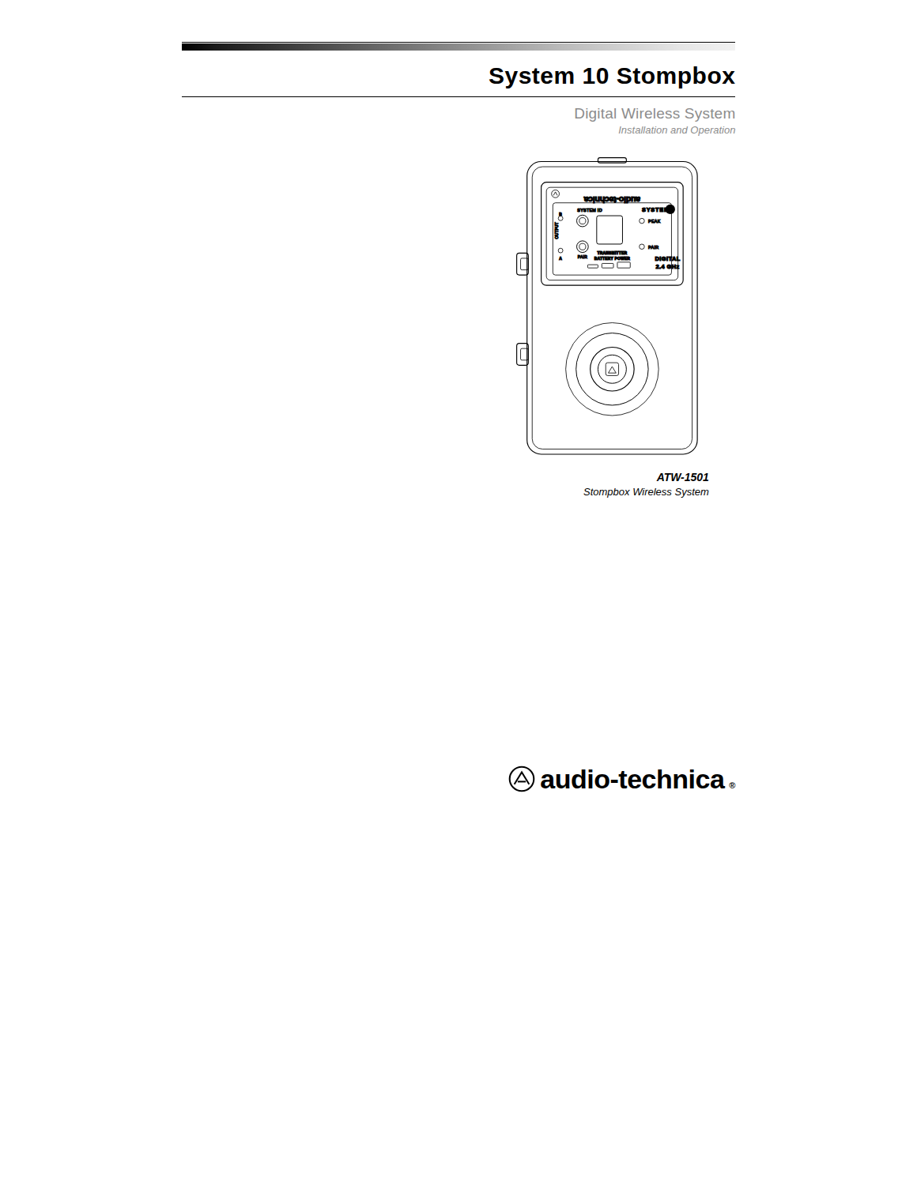System 10 Stompbox
Digital Wireless System
Installation and Operation
audio-technica SYSTEM ID SYSTEM 10 B OUTPUT A PAIR PEAK PAIR TRANSMITTER BATTERY POWER DIGITAL 2.4 GHz
ATW-1501 Stompbox Wireless System
audio-technica ®